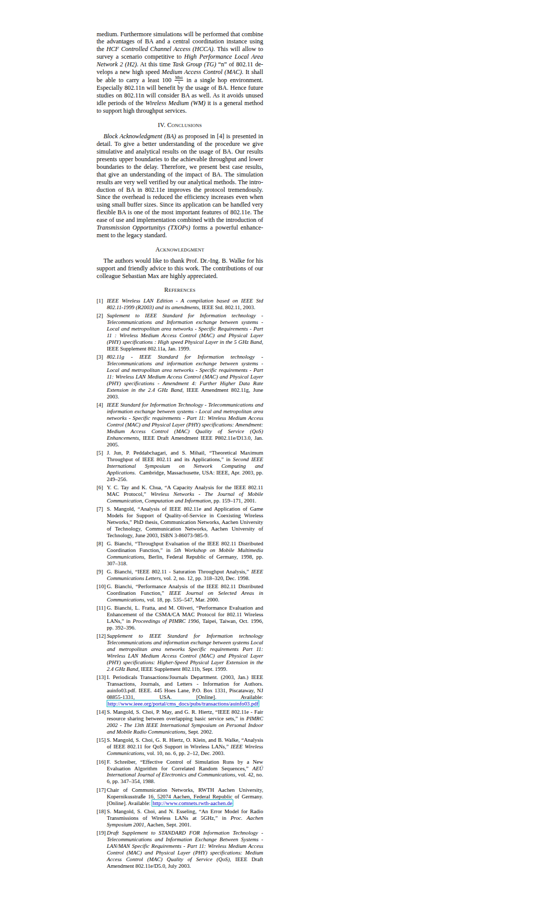medium. Furthermore simulations will be performed that combine the advantages of BA and a central coordination instance using the HCF Controlled Channel Access (HCCA). This will allow to survey a scenario competitive to High Performance Local Area Network 2 (H2). At this time Task Group (TG) “n” of 802.11 develops a new high speed Medium Access Control (MAC). It shall be able to carry a least 100 Mbit s in a single hop environment. Especially 802.11n will benefit by the usage of BA. Hence future studies on 802.11n will consider BA as well. As it avoids unused idle periods of the Wireless Medium (WM) it is a general method to support high throughput services.
IV. Conclusions
Block Acknowledgment (BA) as proposed in [4] is presented in detail. To give a better understanding of the procedure we give simulative and analytical results on the usage of BA. Our results presents upper boundaries to the achievable throughput and lower boundaries to the delay. Therefore, we present best case results, that give an understanding of the impact of BA. The simulation results are very well verified by our analytical methods. The introduction of BA in 802.11e improves the protocol tremendously. Since the overhead is reduced the efficiency increases even when using small buffer sizes. Since its application can be handled very flexible BA is one of the most important features of 802.11e. The ease of use and implementation combined with the introduction of Transmission Opportunitys (TXOPs) forms a powerful enhancement to the legacy standard.
Acknowledgment
The authors would like to thank Prof. Dr.-Ing. B. Walke for his support and friendly advice to this work. The contributions of our colleague Sebastian Max are highly appreciated.
References
IEEE Wireless LAN Edition - A compilation based on IEEE Std 802.11-1999 (R2003) and its amendments, IEEE Std. 802.11, 2003.
Suplement to IEEE Standard for Information technology - Telecommunications and Information exchange between systems - Local and metropolitan area networks - Specific Requirements - Part 11 : Wireless Medium Access Control (MAC) and Physical Layer (PHY) specifications : High speed Physical Layer in the 5 GHz Band, IEEE Supplement 802.11a, Jan. 1999.
802.11g - IEEE Standard for Information technology - Telecommunications and information exchange between systems - Local and metropolitan area networks - Specific requirements - Part 11: Wireless LAN Medium Access Control (MAC) and Physical Layer (PHY) specifications - Amendment 4: Further Higher Data Rate Extension in the 2.4 GHz Band, IEEE Amendment 802.11g, June 2003.
IEEE Standard for Information Technology - Telecommunications and information exchange between systems - Local and metropolitan area networks - Specific requirements - Part 11: Wireless Medium Access Control (MAC) and Physical Layer (PHY) specifications: Amendment: Medium Access Control (MAC) Quality of Service (QoS) Enhancements, IEEE Draft Amendment IEEE P802.11e/D13.0, Jan. 2005.
J. Jun, P. Peddabchagari, and S. Mihail, “Theoretical Maximum Throughput of IEEE 802.11 and its Applications,” in Second IEEE International Symposium on Network Computing and Applications. Cambridge, Massachusette, USA: IEEE, Apr. 2003, pp. 249–256.
Y. C. Tay and K. Chua, “A Capacity Analysis for the IEEE 802.11 MAC Protocol,” Wireless Networks - The Journal of Mobile Communication, Computation and Information, pp. 159–171, 2001.
S. Mangold, “Analysis of IEEE 802.11e and Application of Game Models for Support of Quality-of-Service in Coexisting Wireless Networks,” PhD thesis, Communication Networks, Aachen University of Technology, Communication Networks, Aachen University of Technology, June 2003, ISBN 3-86073-985-9.
G. Bianchi, “Throughput Evaluation of the IEEE 802.11 Distributed Coordination Function,” in 5th Workshop on Mobile Multimedia Communications, Berlin, Federal Republic of Germany, 1998, pp. 307–318.
G. Bianchi, “IEEE 802.11 - Saturation Throughput Analysis,” IEEE Communications Letters, vol. 2, no. 12, pp. 318–320, Dec. 1998.
G. Bianchi, “Performance Analysis of the IEEE 802.11 Distributed Coordination Function,” IEEE Journal on Selected Areas in Communications, vol. 18, pp. 535–547, Mar. 2000.
G. Bianchi, L. Fratta, and M. Oliveri, “Performance Evaluation and Enhancement of the CSMA/CA MAC Protocol for 802.11 Wireless LANs,” in Proceedings of PIMRC 1996, Taipei, Taiwan, Oct. 1996, pp. 392–396.
Supplement to IEEE Standard for Information technology Telecommunications and information exchange between systems Local and metropolitan area networks Specific requirements Part 11: Wireless LAN Medium Access Control (MAC) and Physical Layer (PHY) specifications: Higher-Speed Physical Layer Extension in the 2.4 GHz Band, IEEE Supplement 802.11b, Sept. 1999.
I. Periodicals Transactions/Journals Department. (2003, Jan.) IEEE Transactions, Journals, and Letters - Information for Authors. auinfo03.pdf. IEEE. 445 Hoes Lane, P.O. Box 1331, Piscataway, NJ 08855-1331, USA. [Online]. Available: http://www.ieee.org/portal/cms_docs/pubs/transactions/auinfo03.pdf
S. Mangold, S. Choi, P. May, and G. R. Hiertz, “IEEE 802.11e - Fair resource sharing between overlapping basic service sets,” in PIMRC 2002 - The 13th IEEE International Symposium on Personal Indoor and Mobile Radio Communications, Sept. 2002.
S. Mangold, S. Choi, G. R. Hiertz, O. Klein, and B. Walke, “Analysis of IEEE 802.11 for QoS Support in Wireless LANs,” IEEE Wireless Communications, vol. 10, no. 6, pp. 2–12, Dec. 2003.
F. Schreiber, “Effective Control of Simulation Runs by a New Evaluation Algorithm for Correlated Random Sequences,” AEÜ International Journal of Electronics and Communications, vol. 42, no. 6, pp. 347–354, 1988.
Chair of Communication Networks, RWTH Aachen University, Kopernikusstraße 16, 52074 Aachen, Federal Republic of Germany. [Online]. Available: http://www.comnets.rwth-aachen.de
S. Mangold, S. Choi, and N. Esseling, “An Error Model for Radio Transmissions of Wireless LANs at 5GHz,” in Proc. Aachen Symposium 2001, Aachen, Sept. 2001.
Draft Supplement to STANDARD FOR Information Technology - Telecommunications and Information Exchange Between Systems - LAN/MAN Specific Requirements - Part 11: Wireless Medium Access Control (MAC) and Physical Layer (PHY) specifications: Medium Access Control (MAC) Quality of Service (QoS), IEEE Draft Amendment 802.11e/D5.0, July 2003.